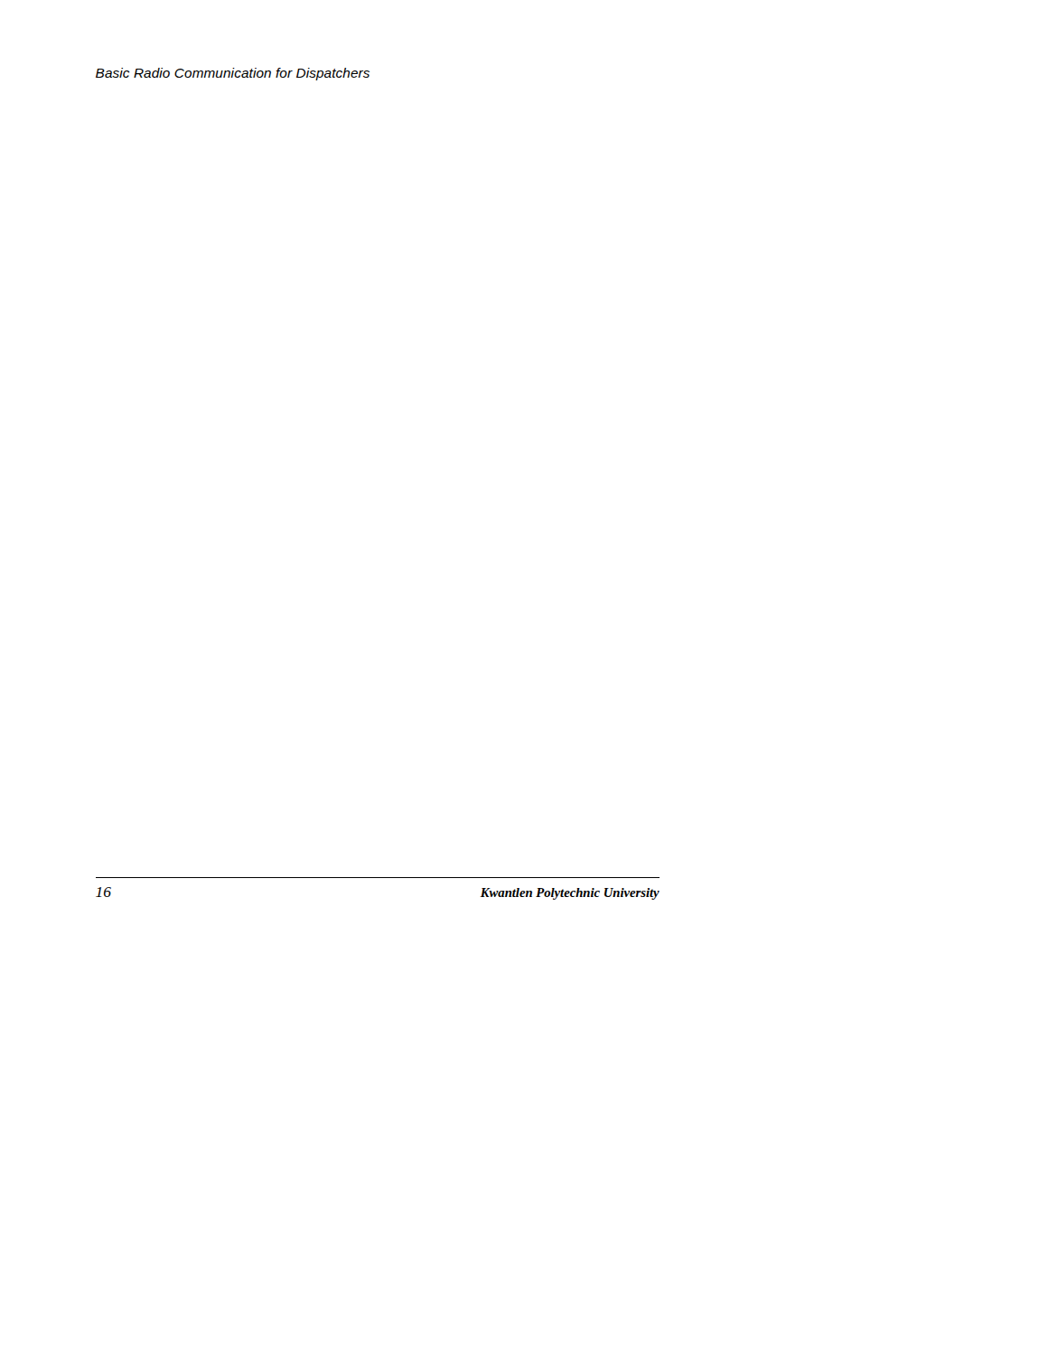Basic Radio Communication for Dispatchers
16 Kwantlen Polytechnic University